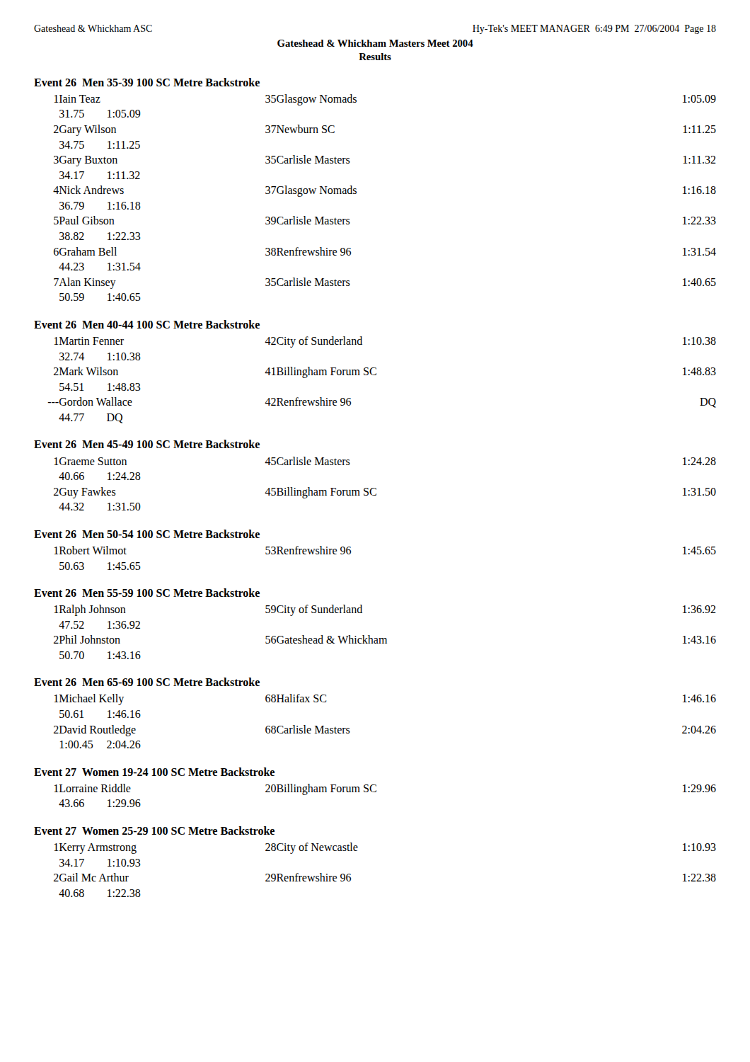Gateshead & Whickham ASC Hy-Tek's MEET MANAGER 6:49 PM 27/06/2004 Page 18
Gateshead & Whickham Masters Meet 2004
Results
Event 26 Men 35-39 100 SC Metre Backstroke
| 1 | Iain Teaz | 35 | Glasgow Nomads | 1:05.09 |
| | 31.75 1:05.09 |
| 2 | Gary Wilson | 37 | Newburn SC | 1:11.25 |
| | 34.75 1:11.25 |
| 3 | Gary Buxton | 35 | Carlisle Masters | 1:11.32 |
| | 34.17 1:11.32 |
| 4 | Nick Andrews | 37 | Glasgow Nomads | 1:16.18 |
| | 36.79 1:16.18 |
| 5 | Paul Gibson | 39 | Carlisle Masters | 1:22.33 |
| | 38.82 1:22.33 |
| 6 | Graham Bell | 38 | Renfrewshire 96 | 1:31.54 |
| | 44.23 1:31.54 |
| 7 | Alan Kinsey | 35 | Carlisle Masters | 1:40.65 |
| | 50.59 1:40.65 |
Event 26 Men 40-44 100 SC Metre Backstroke
| 1 | Martin Fenner | 42 | City of Sunderland | 1:10.38 |
| | 32.74 1:10.38 |
| 2 | Mark Wilson | 41 | Billingham Forum SC | 1:48.83 |
| | 54.51 1:48.83 |
| --- | Gordon Wallace | 42 | Renfrewshire 96 | DQ |
| | 44.77 DQ |
Event 26 Men 45-49 100 SC Metre Backstroke
| 1 | Graeme Sutton | 45 | Carlisle Masters | 1:24.28 |
| | 40.66 1:24.28 |
| 2 | Guy Fawkes | 45 | Billingham Forum SC | 1:31.50 |
| | 44.32 1:31.50 |
Event 26 Men 50-54 100 SC Metre Backstroke
| 1 | Robert Wilmot | 53 | Renfrewshire 96 | 1:45.65 |
| | 50.63 1:45.65 |
Event 26 Men 55-59 100 SC Metre Backstroke
| 1 | Ralph Johnson | 59 | City of Sunderland | 1:36.92 |
| | 47.52 1:36.92 |
| 2 | Phil Johnston | 56 | Gateshead & Whickham | 1:43.16 |
| | 50.70 1:43.16 |
Event 26 Men 65-69 100 SC Metre Backstroke
| 1 | Michael Kelly | 68 | Halifax SC | 1:46.16 |
| | 50.61 1:46.16 |
| 2 | David Routledge | 68 | Carlisle Masters | 2:04.26 |
| | 1:00.45 2:04.26 |
Event 27 Women 19-24 100 SC Metre Backstroke
| 1 | Lorraine Riddle | 20 | Billingham Forum SC | 1:29.96 |
| | 43.66 1:29.96 |
Event 27 Women 25-29 100 SC Metre Backstroke
| 1 | Kerry Armstrong | 28 | City of Newcastle | 1:10.93 |
| | 34.17 1:10.93 |
| 2 | Gail Mc Arthur | 29 | Renfrewshire 96 | 1:22.38 |
| | 40.68 1:22.38 |